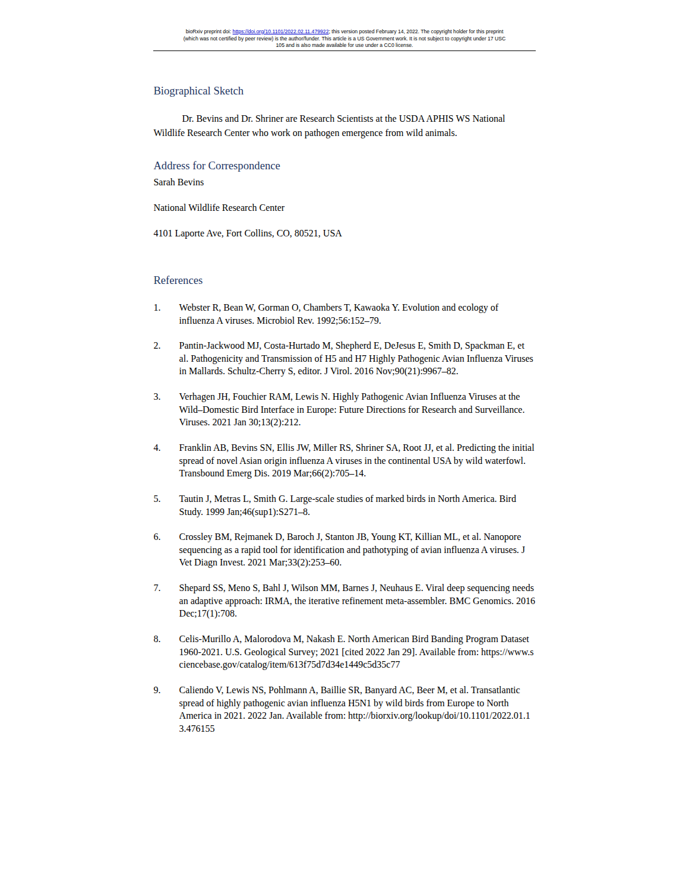bioRxiv preprint doi: https://doi.org/10.1101/2022.02.11.479922; this version posted February 14, 2022. The copyright holder for this preprint
(which was not certified by peer review) is the author/funder. This article is a US Government work. It is not subject to copyright under 17 USC
105 and is also made available for use under a CC0 license.
Biographical Sketch
Dr. Bevins and Dr. Shriner are Research Scientists at the USDA APHIS WS National Wildlife Research Center who work on pathogen emergence from wild animals.
Address for Correspondence
Sarah Bevins
National Wildlife Research Center
4101 Laporte Ave, Fort Collins, CO, 80521, USA
References
Webster R, Bean W, Gorman O, Chambers T, Kawaoka Y. Evolution and ecology of influenza A viruses. Microbiol Rev. 1992;56:152–79.
Pantin-Jackwood MJ, Costa-Hurtado M, Shepherd E, DeJesus E, Smith D, Spackman E, et al. Pathogenicity and Transmission of H5 and H7 Highly Pathogenic Avian Influenza Viruses in Mallards. Schultz-Cherry S, editor. J Virol. 2016 Nov;90(21):9967–82.
Verhagen JH, Fouchier RAM, Lewis N. Highly Pathogenic Avian Influenza Viruses at the Wild–Domestic Bird Interface in Europe: Future Directions for Research and Surveillance. Viruses. 2021 Jan 30;13(2):212.
Franklin AB, Bevins SN, Ellis JW, Miller RS, Shriner SA, Root JJ, et al. Predicting the initial spread of novel Asian origin influenza A viruses in the continental USA by wild waterfowl. Transbound Emerg Dis. 2019 Mar;66(2):705–14.
Tautin J, Metras L, Smith G. Large-scale studies of marked birds in North America. Bird Study. 1999 Jan;46(sup1):S271–8.
Crossley BM, Rejmanek D, Baroch J, Stanton JB, Young KT, Killian ML, et al. Nanopore sequencing as a rapid tool for identification and pathotyping of avian influenza A viruses. J Vet Diagn Invest. 2021 Mar;33(2):253–60.
Shepard SS, Meno S, Bahl J, Wilson MM, Barnes J, Neuhaus E. Viral deep sequencing needs an adaptive approach: IRMA, the iterative refinement meta-assembler. BMC Genomics. 2016 Dec;17(1):708.
Celis-Murillo A, Malorodova M, Nakash E. North American Bird Banding Program Dataset 1960-2021. U.S. Geological Survey; 2021 [cited 2022 Jan 29]. Available from: https://www.sciencebase.gov/catalog/item/613f75d7d34e1449c5d35c77
Caliendo V, Lewis NS, Pohlmann A, Baillie SR, Banyard AC, Beer M, et al. Transatlantic spread of highly pathogenic avian influenza H5N1 by wild birds from Europe to North America in 2021. 2022 Jan. Available from: http://biorxiv.org/lookup/doi/10.1101/2022.01.13.476155